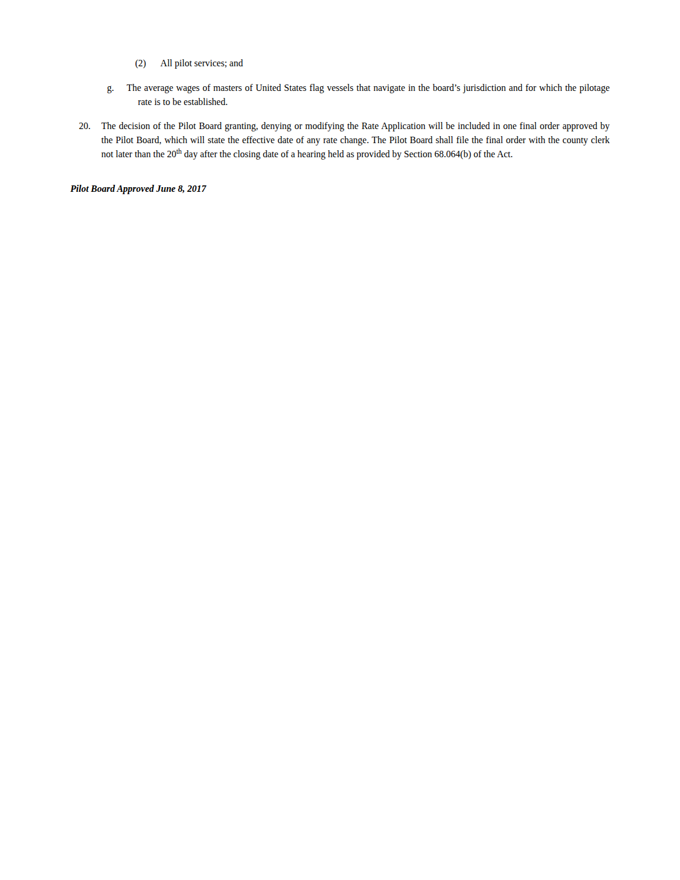(2) All pilot services; and
g. The average wages of masters of United States flag vessels that navigate in the board’s jurisdiction and for which the pilotage rate is to be established.
20. The decision of the Pilot Board granting, denying or modifying the Rate Application will be included in one final order approved by the Pilot Board, which will state the effective date of any rate change. The Pilot Board shall file the final order with the county clerk not later than the 20th day after the closing date of a hearing held as provided by Section 68.064(b) of the Act.
Pilot Board Approved June 8, 2017